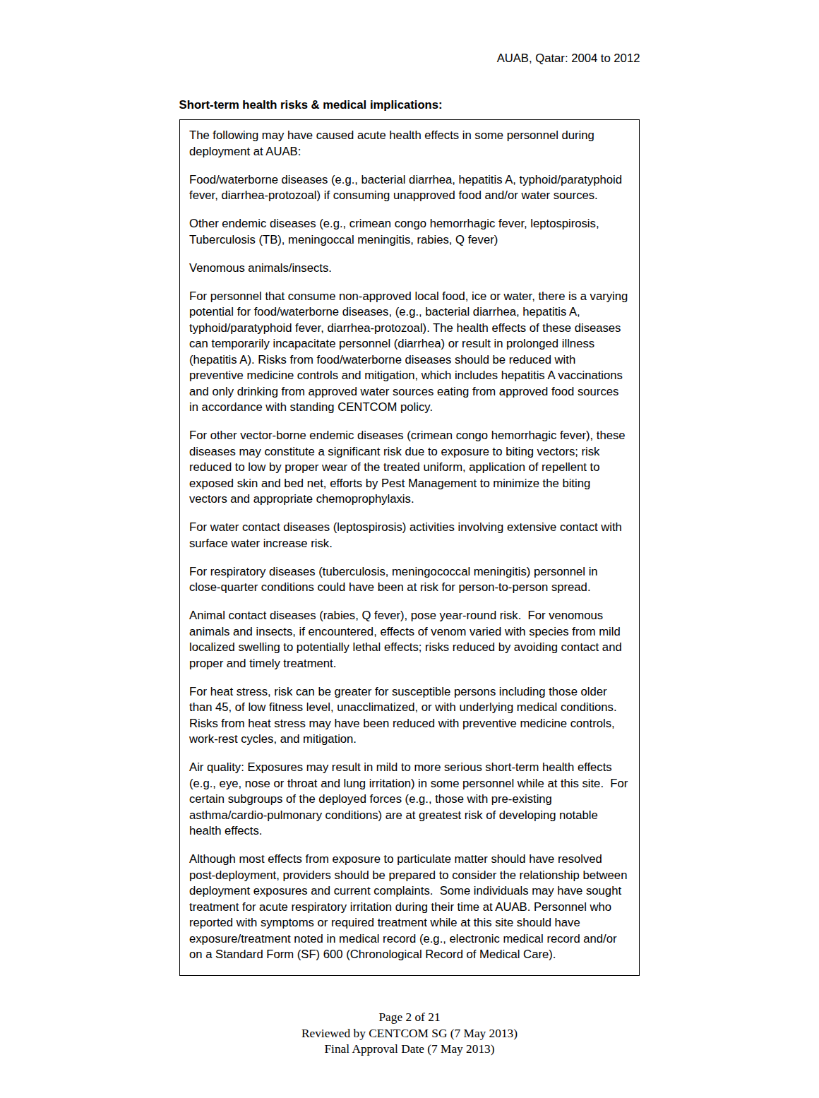AUAB, Qatar: 2004 to 2012
Short-term health risks & medical implications:
The following may have caused acute health effects in some personnel during deployment at AUAB:
Food/waterborne diseases (e.g., bacterial diarrhea, hepatitis A, typhoid/paratyphoid fever, diarrhea-protozoal) if consuming unapproved food and/or water sources.
Other endemic diseases (e.g., crimean congo hemorrhagic fever, leptospirosis, Tuberculosis (TB), meningoccal meningitis, rabies, Q fever)
Venomous animals/insects.
For personnel that consume non-approved local food, ice or water, there is a varying potential for food/waterborne diseases, (e.g., bacterial diarrhea, hepatitis A, typhoid/paratyphoid fever, diarrhea-protozoal). The health effects of these diseases can temporarily incapacitate personnel (diarrhea) or result in prolonged illness (hepatitis A). Risks from food/waterborne diseases should be reduced with preventive medicine controls and mitigation, which includes hepatitis A vaccinations and only drinking from approved water sources eating from approved food sources in accordance with standing CENTCOM policy.
For other vector-borne endemic diseases (crimean congo hemorrhagic fever), these diseases may constitute a significant risk due to exposure to biting vectors; risk reduced to low by proper wear of the treated uniform, application of repellent to exposed skin and bed net, efforts by Pest Management to minimize the biting vectors and appropriate chemoprophylaxis.
For water contact diseases (leptospirosis) activities involving extensive contact with surface water increase risk.
For respiratory diseases (tuberculosis, meningococcal meningitis) personnel in close-quarter conditions could have been at risk for person-to-person spread.
Animal contact diseases (rabies, Q fever), pose year-round risk. For venomous animals and insects, if encountered, effects of venom varied with species from mild localized swelling to potentially lethal effects; risks reduced by avoiding contact and proper and timely treatment.
For heat stress, risk can be greater for susceptible persons including those older than 45, of low fitness level, unacclimatized, or with underlying medical conditions. Risks from heat stress may have been reduced with preventive medicine controls, work-rest cycles, and mitigation.
Air quality: Exposures may result in mild to more serious short-term health effects (e.g., eye, nose or throat and lung irritation) in some personnel while at this site. For certain subgroups of the deployed forces (e.g., those with pre-existing asthma/cardio-pulmonary conditions) are at greatest risk of developing notable health effects.
Although most effects from exposure to particulate matter should have resolved post-deployment, providers should be prepared to consider the relationship between deployment exposures and current complaints. Some individuals may have sought treatment for acute respiratory irritation during their time at AUAB. Personnel who reported with symptoms or required treatment while at this site should have exposure/treatment noted in medical record (e.g., electronic medical record and/or on a Standard Form (SF) 600 (Chronological Record of Medical Care).
Page 2 of 21
Reviewed by CENTCOM SG (7 May 2013)
Final Approval Date (7 May 2013)